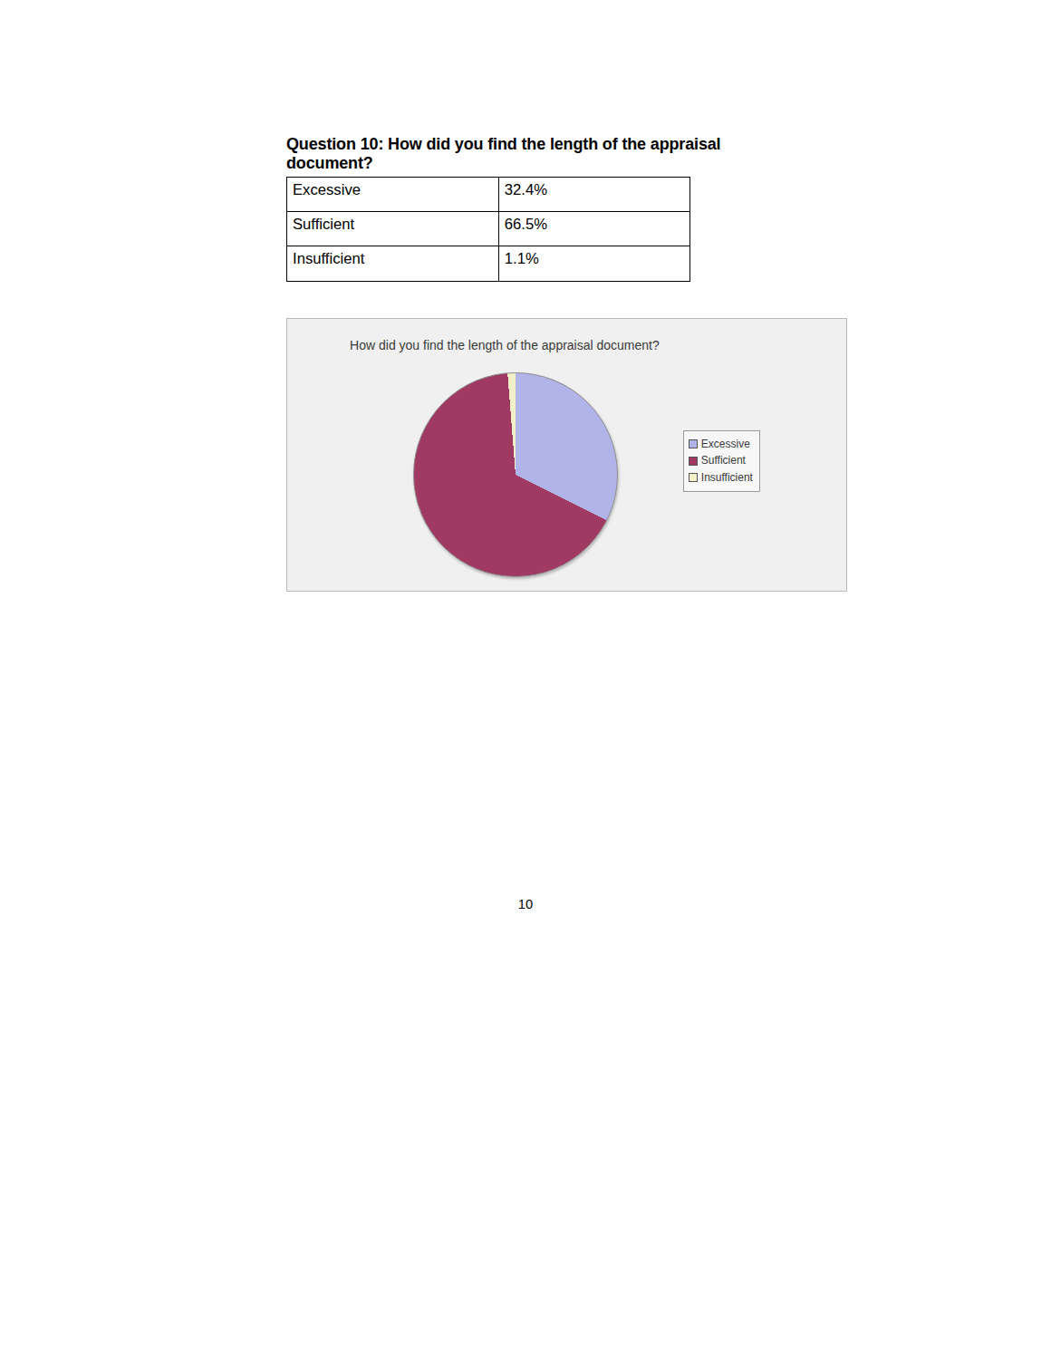Question 10: How did you find the length of the appraisal document?
| Excessive | 32.4% |
| Sufficient | 66.5% |
| Insufficient | 1.1% |
How did you find the length of the appraisal document?
Excessive
Sufficient
Insufficient
10